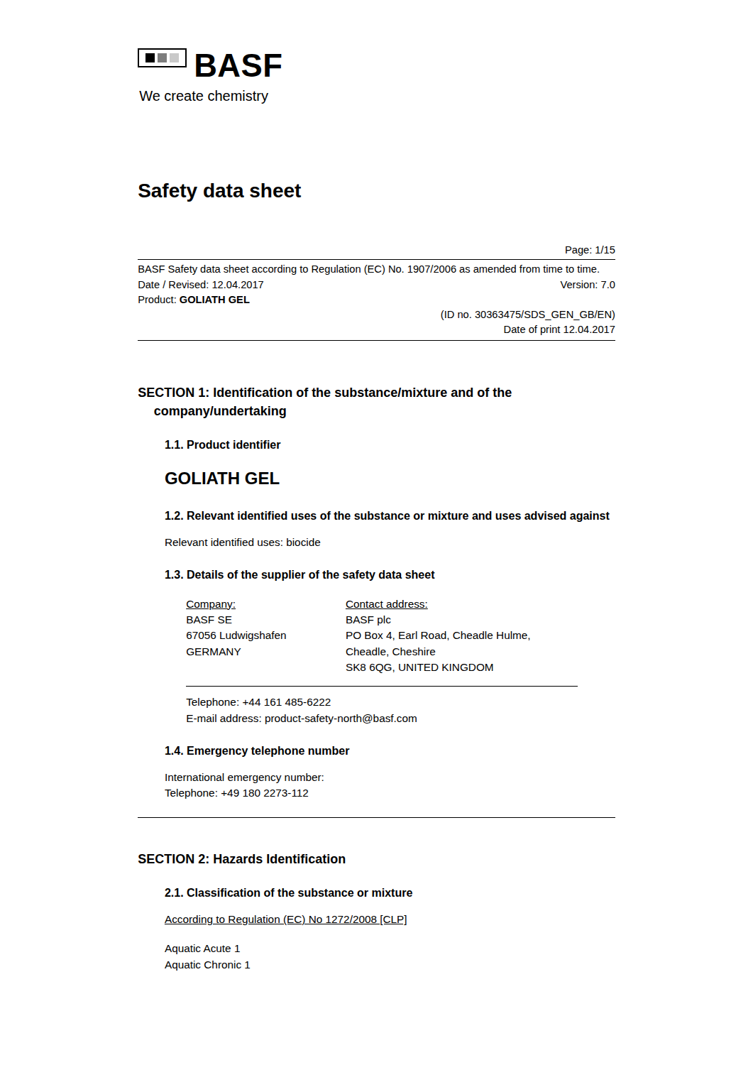BASF
We create chemistry
Safety data sheet
Page: 1/15
BASF Safety data sheet according to Regulation (EC) No. 1907/2006 as amended from time to time.
Date / Revised: 12.04.2017 Version: 7.0
Product: GOLIATH GEL
(ID no. 30363475/SDS_GEN_GB/EN)
Date of print 12.04.2017
SECTION 1: Identification of the substance/mixture and of the company/undertaking
1.1. Product identifier
GOLIATH GEL
1.2. Relevant identified uses of the substance or mixture and uses advised against
Relevant identified uses: biocide
1.3. Details of the supplier of the safety data sheet
| Company: | Contact address: |
| BASF SE | BASF plc |
| 67056 Ludwigshafen | PO Box 4, Earl Road, Cheadle Hulme, |
| GERMANY | Cheadle, Cheshire |
| | SK8 6QG, UNITED KINGDOM |
Telephone: +44 161 485-6222
E-mail address: product-safety-north@basf.com
1.4. Emergency telephone number
International emergency number:
Telephone: +49 180 2273-112
SECTION 2: Hazards Identification
2.1. Classification of the substance or mixture
According to Regulation (EC) No 1272/2008 [CLP]
Aquatic Acute 1
Aquatic Chronic 1